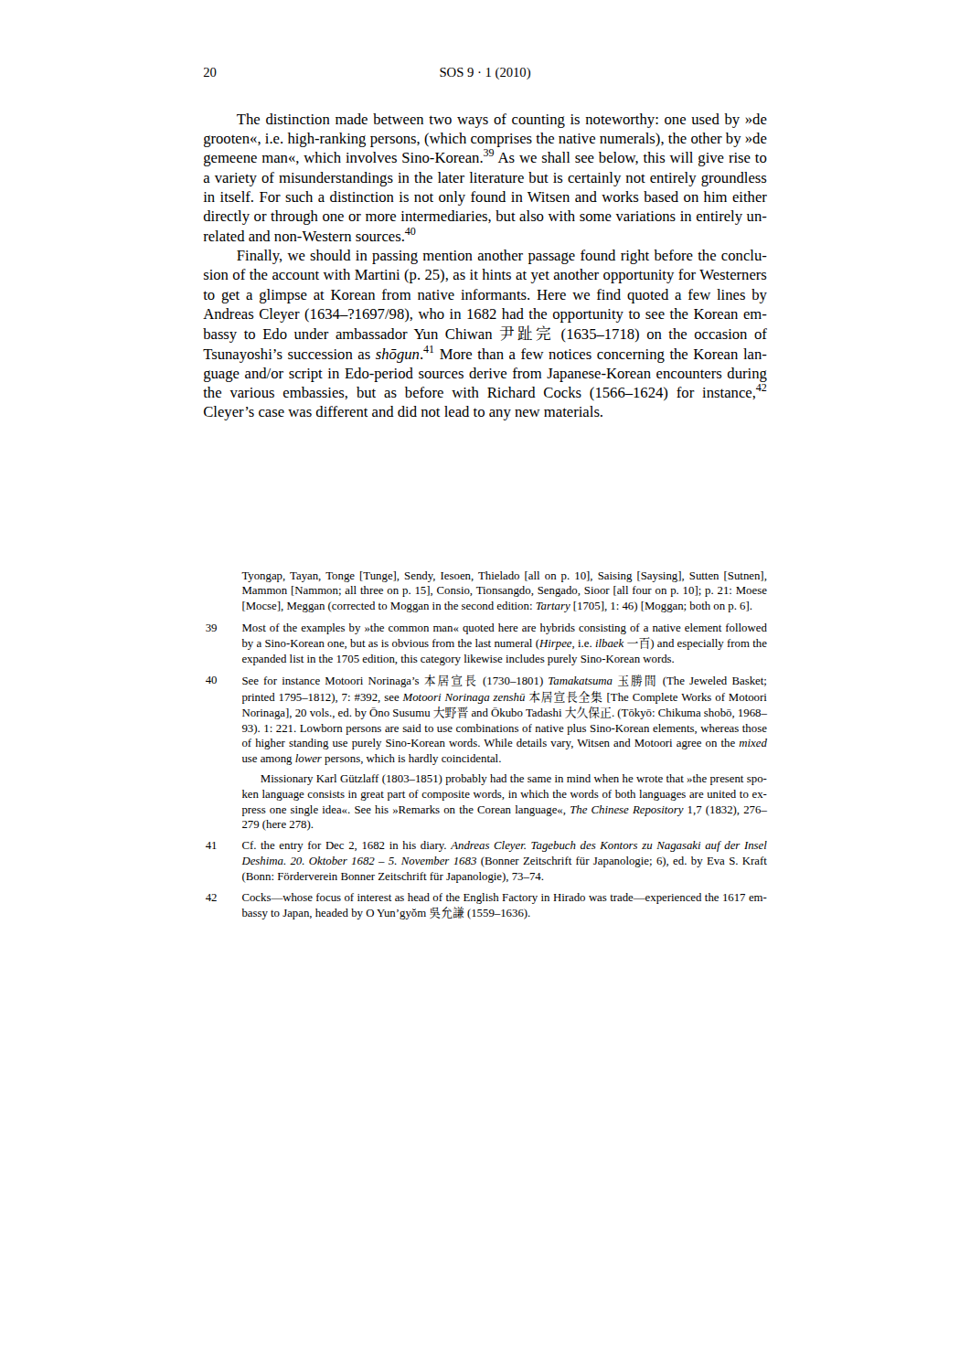20 SOS 9 · 1 (2010)
The distinction made between two ways of counting is noteworthy: one used by »de grooten«, i.e. high-ranking persons, (which comprises the native numerals), the other by »de gemeene man«, which involves Sino-Korean.39 As we shall see below, this will give rise to a variety of misunderstandings in the later literature but is certainly not entirely groundless in itself. For such a distinction is not only found in Witsen and works based on him either directly or through one or more intermediaries, but also with some variations in entirely unrelated and non-Western sources.40
Finally, we should in passing mention another passage found right before the conclusion of the account with Martini (p. 25), as it hints at yet another opportunity for Westerners to get a glimpse at Korean from native informants. Here we find quoted a few lines by Andreas Cleyer (1634–?1697/98), who in 1682 had the opportunity to see the Korean embassy to Edo under ambassador Yun Chiwan 尹趾完 (1635–1718) on the occasion of Tsunayoshi’s succession as shōgun.41 More than a few notices concerning the Korean language and/or script in Edo-period sources derive from Japanese-Korean encounters during the various embassies, but as before with Richard Cocks (1566–1624) for instance,42 Cleyer’s case was different and did not lead to any new materials.
Tyongap, Tayan, Tonge [Tunge], Sendy, Iesoen, Thielado [all on p. 10], Saising [Saysing], Sutten [Sutnen], Mammon [Nammon; all three on p. 15], Consio, Tionsangdo, Sengado, Sioor [all four on p. 10]; p. 21: Moese [Mocse], Meggan (corrected to Moggan in the second edition: Tartary [1705], 1: 46) [Moggan; both on p. 6].
39
Most of the examples by »the common man« quoted here are hybrids consisting of a native element followed by a Sino-Korean one, but as is obvious from the last numeral (Hirpee, i.e. ilbaek 一百) and especially from the expanded list in the 1705 edition, this category likewise includes purely Sino-Korean words.
40
See for instance Motoori Norinaga’s 本居宣長 (1730–1801) Tamakatsuma 玉勝間 (The Jeweled Basket; printed 1795–1812), 7: #392, see Motoori Norinaga zenshū 本居宣長全集 [The Complete Works of Motoori Norinaga], 20 vols., ed. by Ōno Susumu 大野晋 and Ōkubo Tadashi 大久保正. (Tōkyō: Chikuma shobō, 1968–93). 1: 221. Lowborn persons are said to use combinations of native plus Sino-Korean elements, whereas those of higher standing use purely Sino-Korean words. While details vary, Witsen and Motoori agree on the mixed use among lower persons, which is hardly coincidental.
Missionary Karl Gützlaff (1803–1851) probably had the same in mind when he wrote that »the present spoken language consists in great part of composite words, in which the words of both languages are united to express one single idea«. See his »Remarks on the Corean language«, The Chinese Repository 1,7 (1832), 276–279 (here 278).
41
Cf. the entry for Dec 2, 1682 in his diary. Andreas Cleyer. Tagebuch des Kontors zu Nagasaki auf der Insel Deshima. 20. Oktober 1682 – 5. November 1683 (Bonner Zeitschrift für Japanologie; 6), ed. by Eva S. Kraft (Bonn: Förderverein Bonner Zeitschrift für Japanologie), 73–74.
42
Cocks—whose focus of interest as head of the English Factory in Hirado was trade—experienced the 1617 embassy to Japan, headed by O Yun’gyŏm 吳允謙 (1559–1636).